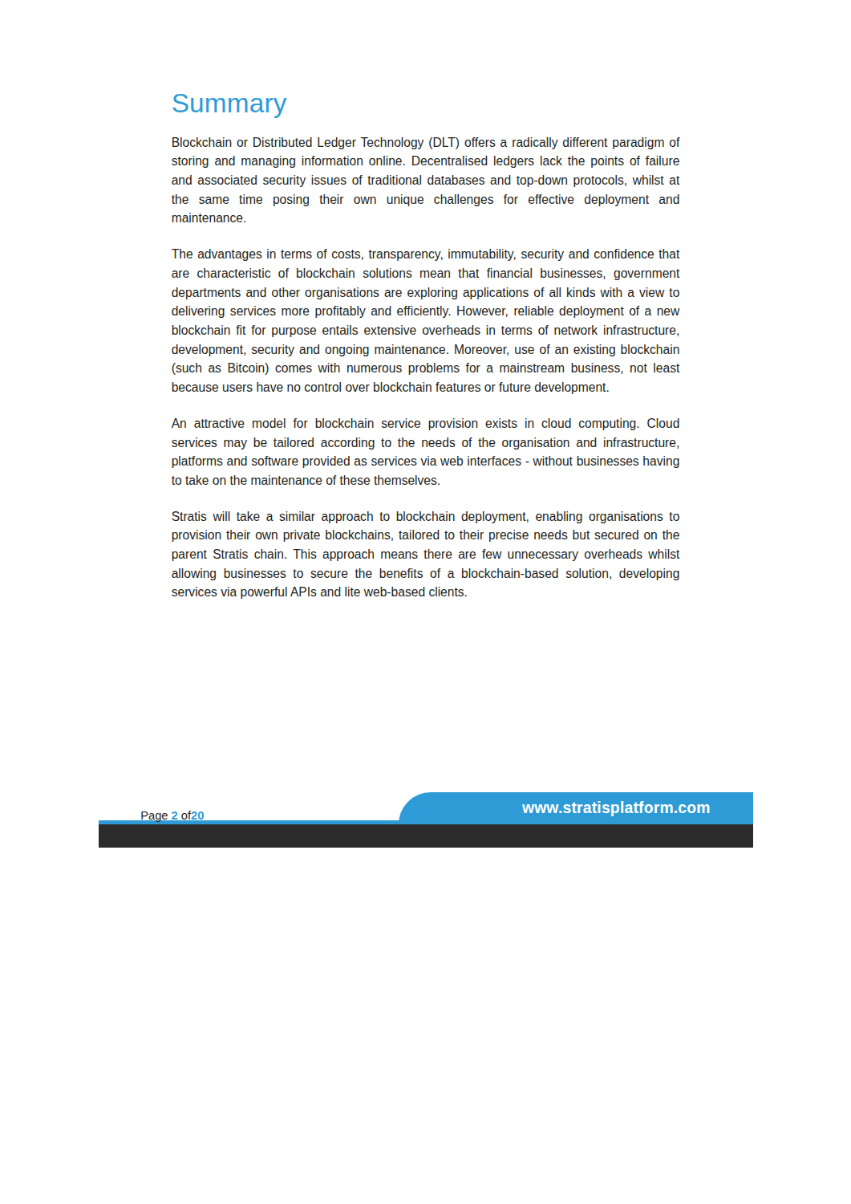Summary
Blockchain or Distributed Ledger Technology (DLT) offers a radically different paradigm of storing and managing information online. Decentralised ledgers lack the points of failure and associated security issues of traditional databases and top-down protocols, whilst at the same time posing their own unique challenges for effective deployment and maintenance.
The advantages in terms of costs, transparency, immutability, security and confidence that are characteristic of blockchain solutions mean that financial businesses, government departments and other organisations are exploring applications of all kinds with a view to delivering services more profitably and efficiently. However, reliable deployment of a new blockchain fit for purpose entails extensive overheads in terms of network infrastructure, development, security and ongoing maintenance. Moreover, use of an existing blockchain (such as Bitcoin) comes with numerous problems for a mainstream business, not least because users have no control over blockchain features or future development.
An attractive model for blockchain service provision exists in cloud computing. Cloud services may be tailored according to the needs of the organisation and infrastructure, platforms and software provided as services via web interfaces - without businesses having to take on the maintenance of these themselves.
Stratis will take a similar approach to blockchain deployment, enabling organisations to provision their own private blockchains, tailored to their precise needs but secured on the parent Stratis chain. This approach means there are few unnecessary overheads whilst allowing businesses to secure the benefits of a blockchain-based solution, developing services via powerful APIs and lite web-based clients.
Page 2 of20
www.stratisplatform.com